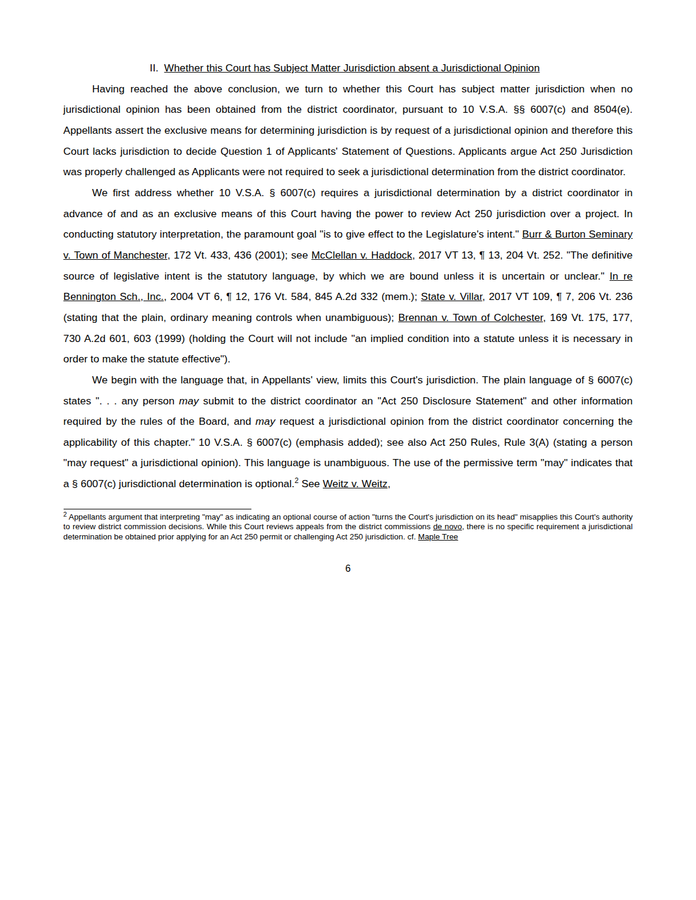II. Whether this Court has Subject Matter Jurisdiction absent a Jurisdictional Opinion
Having reached the above conclusion, we turn to whether this Court has subject matter jurisdiction when no jurisdictional opinion has been obtained from the district coordinator, pursuant to 10 V.S.A. §§ 6007(c) and 8504(e). Appellants assert the exclusive means for determining jurisdiction is by request of a jurisdictional opinion and therefore this Court lacks jurisdiction to decide Question 1 of Applicants' Statement of Questions. Applicants argue Act 250 Jurisdiction was properly challenged as Applicants were not required to seek a jurisdictional determination from the district coordinator.
We first address whether 10 V.S.A. § 6007(c) requires a jurisdictional determination by a district coordinator in advance of and as an exclusive means of this Court having the power to review Act 250 jurisdiction over a project. In conducting statutory interpretation, the paramount goal "is to give effect to the Legislature's intent." Burr & Burton Seminary v. Town of Manchester, 172 Vt. 433, 436 (2001); see McClellan v. Haddock, 2017 VT 13, ¶ 13, 204 Vt. 252. "The definitive source of legislative intent is the statutory language, by which we are bound unless it is uncertain or unclear." In re Bennington Sch., Inc., 2004 VT 6, ¶ 12, 176 Vt. 584, 845 A.2d 332 (mem.); State v. Villar, 2017 VT 109, ¶ 7, 206 Vt. 236 (stating that the plain, ordinary meaning controls when unambiguous); Brennan v. Town of Colchester, 169 Vt. 175, 177, 730 A.2d 601, 603 (1999) (holding the Court will not include "an implied condition into a statute unless it is necessary in order to make the statute effective").
We begin with the language that, in Appellants' view, limits this Court's jurisdiction. The plain language of § 6007(c) states ". . . any person may submit to the district coordinator an "Act 250 Disclosure Statement" and other information required by the rules of the Board, and may request a jurisdictional opinion from the district coordinator concerning the applicability of this chapter." 10 V.S.A. § 6007(c) (emphasis added); see also Act 250 Rules, Rule 3(A) (stating a person "may request" a jurisdictional opinion). This language is unambiguous. The use of the permissive term "may" indicates that a § 6007(c) jurisdictional determination is optional.2 See Weitz v. Weitz,
2 Appellants argument that interpreting "may" as indicating an optional course of action "turns the Court's jurisdiction on its head" misapplies this Court's authority to review district commission decisions. While this Court reviews appeals from the district commissions de novo, there is no specific requirement a jurisdictional determination be obtained prior applying for an Act 250 permit or challenging Act 250 jurisdiction. cf. Maple Tree
6